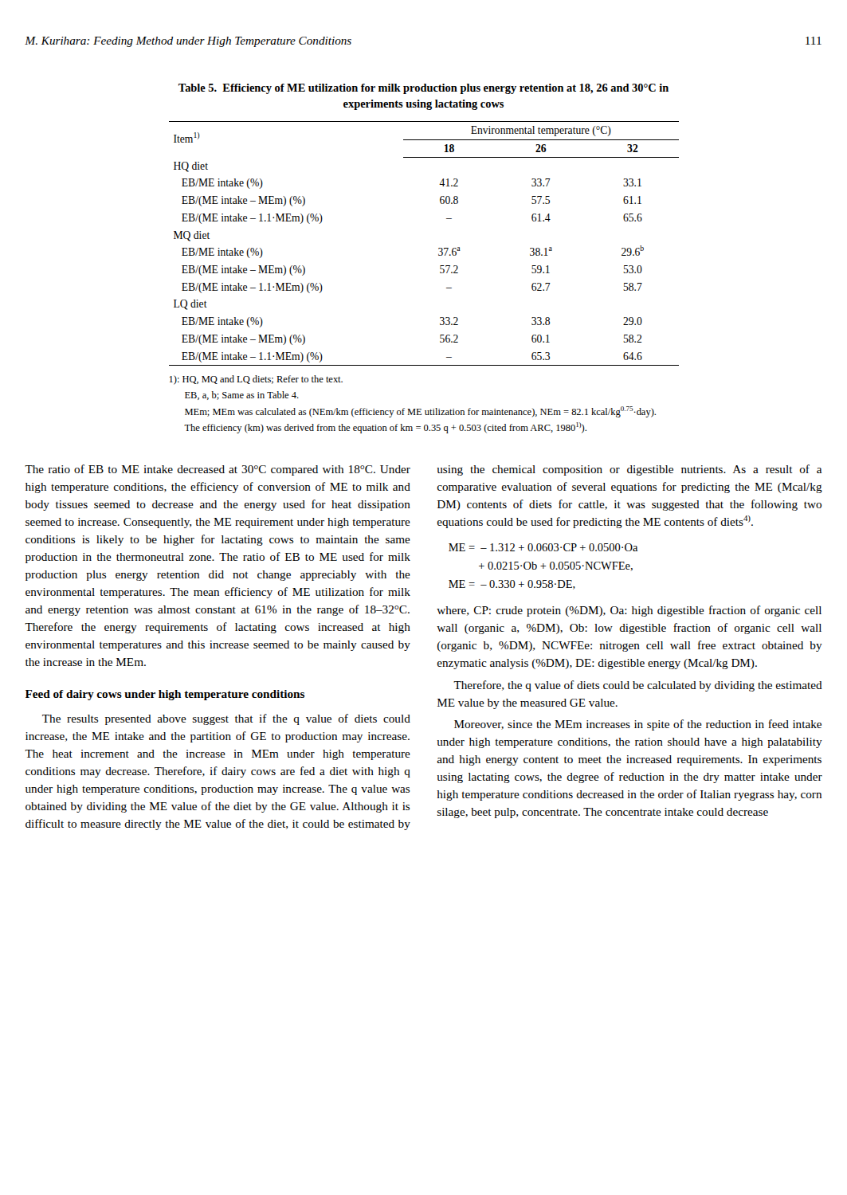M. Kurihara: Feeding Method under High Temperature Conditions 111
Table 5. Efficiency of ME utilization for milk production plus energy retention at 18, 26 and 30°C in experiments using lactating cows
| Item 1) | Environmental temperature (°C) |
| --- | --- |
| 18 | 26 | 32 |
| HQ diet | | | |
| EB/ME intake (%) | 41.2 | 33.7 | 33.1 |
| EB/(ME intake – MEm) (%) | 60.8 | 57.5 | 61.1 |
| EB/(ME intake – 1.1·MEm) (%) | – | 61.4 | 65.6 |
| MQ diet | | | |
| EB/ME intake (%) | 37.6 a | 38.1 a | 29.6 b |
| EB/(ME intake – MEm) (%) | 57.2 | 59.1 | 53.0 |
| EB/(ME intake – 1.1·MEm) (%) | – | 62.7 | 58.7 |
| LQ diet | | | |
| EB/ME intake (%) | 33.2 | 33.8 | 29.0 |
| EB/(ME intake – MEm) (%) | 56.2 | 60.1 | 58.2 |
| EB/(ME intake – 1.1·MEm) (%) | – | 65.3 | 64.6 |
1): HQ, MQ and LQ diets; Refer to the text.
EB, a, b; Same as in Table 4.
MEm; MEm was calculated as (NEm/km (efficiency of ME utilization for maintenance), NEm = 82.1 kcal/kg0.75·day).
The efficiency (km) was derived from the equation of km = 0.35 q + 0.503 (cited from ARC, 19801)).
The ratio of EB to ME intake decreased at 30°C compared with 18°C. Under high temperature conditions, the efficiency of conversion of ME to milk and body tissues seemed to decrease and the energy used for heat dissipation seemed to increase. Consequently, the ME requirement under high temperature conditions is likely to be higher for lactating cows to maintain the same production in the thermoneutral zone. The ratio of EB to ME used for milk production plus energy retention did not change appreciably with the environmental temperatures. The mean efficiency of ME utilization for milk and energy retention was almost constant at 61% in the range of 18–32°C. Therefore the energy requirements of lactating cows increased at high environmental temperatures and this increase seemed to be mainly caused by the increase in the MEm.
Feed of dairy cows under high temperature conditions
The results presented above suggest that if the q value of diets could increase, the ME intake and the partition of GE to production may increase. The heat increment and the increase in MEm under high temperature conditions may decrease. Therefore, if dairy cows are fed a diet with high q under high temperature conditions, production may increase. The q value was obtained by dividing the ME value of the diet by the GE value. Although it is difficult to measure directly the ME value of the diet, it could be estimated by using the chemical composition or digestible nutrients. As a result of a comparative evaluation of several equations for predicting the ME (Mcal/kg DM) contents of diets for cattle, it was suggested that the following two equations could be used for predicting the ME contents of diets4).
ME = – 1.312 + 0.0603·CP + 0.0500·Oa
+ 0.0215·Ob + 0.0505·NCWFEe,
ME = – 0.330 + 0.958·DE,
where, CP: crude protein (%DM), Oa: high digestible fraction of organic cell wall (organic a, %DM), Ob: low digestible fraction of organic cell wall (organic b, %DM), NCWFEe: nitrogen cell wall free extract obtained by enzymatic analysis (%DM), DE: digestible energy (Mcal/kg DM).
Therefore, the q value of diets could be calculated by dividing the estimated ME value by the measured GE value.
Moreover, since the MEm increases in spite of the reduction in feed intake under high temperature conditions, the ration should have a high palatability and high energy content to meet the increased requirements. In experiments using lactating cows, the degree of reduction in the dry matter intake under high temperature conditions decreased in the order of Italian ryegrass hay, corn silage, beet pulp, concentrate. The concentrate intake could decrease